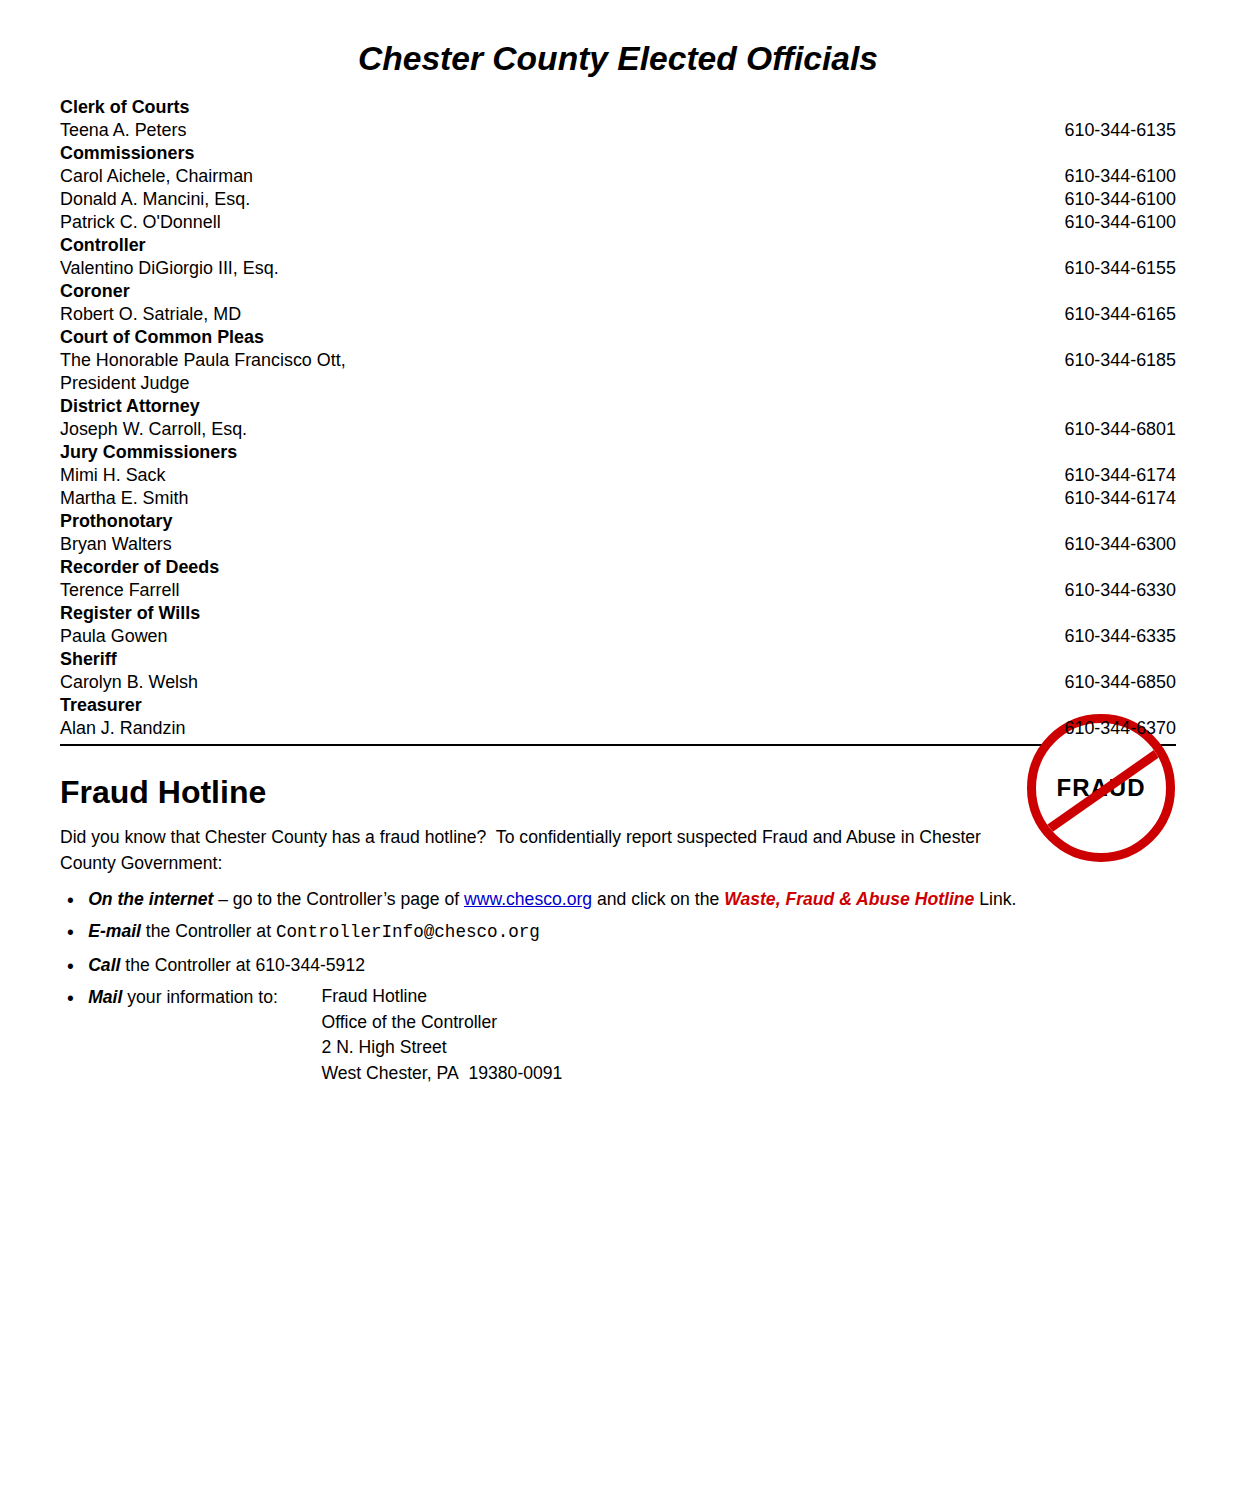Chester County Elected Officials
| Clerk of Courts |
| Teena A. Peters | 610-344-6135 |
| Commissioners |
| Carol Aichele, Chairman | 610-344-6100 |
| Donald A. Mancini, Esq. | 610-344-6100 |
| Patrick C. O'Donnell | 610-344-6100 |
| Controller |
| Valentino DiGiorgio III, Esq. | 610-344-6155 |
| Coroner |
| Robert O. Satriale, MD | 610-344-6165 |
| Court of Common Pleas |
| The Honorable Paula Francisco Ott, | 610-344-6185 |
| President Judge | |
| District Attorney |
| Joseph W. Carroll, Esq. | 610-344-6801 |
| Jury Commissioners |
| Mimi H. Sack | 610-344-6174 |
| Martha E. Smith | 610-344-6174 |
| Prothonotary |
| Bryan Walters | 610-344-6300 |
| Recorder of Deeds |
| Terence Farrell | 610-344-6330 |
| Register of Wills |
| Paula Gowen | 610-344-6335 |
| Sheriff |
| Carolyn B. Welsh | 610-344-6850 |
| Treasurer |
| Alan J. Randzin | 610-344-6370 |
FRAUD
Fraud Hotline
Did you know that Chester County has a fraud hotline? To confidentially report suspected Fraud and Abuse in Chester County Government:
On the internet – go to the Controller’s page of www.chesco.org and click on the Waste, Fraud & Abuse Hotline Link.
E-mail the Controller at ControllerInfo@chesco.org
Call the Controller at 610-344-5912
Mail your information to: Fraud Hotline
Office of the Controller
2 N. High Street
West Chester, PA 19380-0091